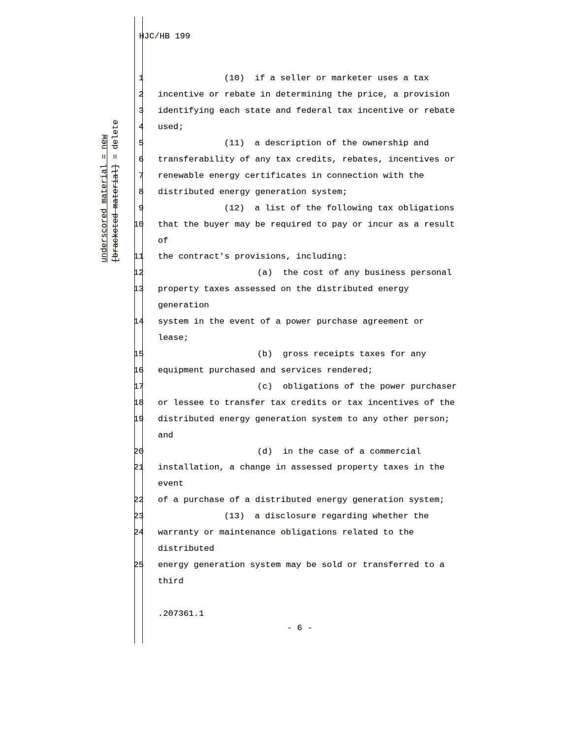underscored material = new
[bracketed material] = delete
HJC/HB 199
(10) if a seller or marketer uses a tax
incentive or rebate in determining the price, a provision
identifying each state and federal tax incentive or rebate
used;
(11) a description of the ownership and
transferability of any tax credits, rebates, incentives or
renewable energy certificates in connection with the
distributed energy generation system;
(12) a list of the following tax obligations
that the buyer may be required to pay or incur as a result of
the contract's provisions, including:
(a) the cost of any business personal
property taxes assessed on the distributed energy generation
system in the event of a power purchase agreement or lease;
(b) gross receipts taxes for any
equipment purchased and services rendered;
(c) obligations of the power purchaser
or lessee to transfer tax credits or tax incentives of the
distributed energy generation system to any other person; and
(d) in the case of a commercial
installation, a change in assessed property taxes in the event
of a purchase of a distributed energy generation system;
(13) a disclosure regarding whether the
warranty or maintenance obligations related to the distributed
energy generation system may be sold or transferred to a third
.207361.1
- 6 -